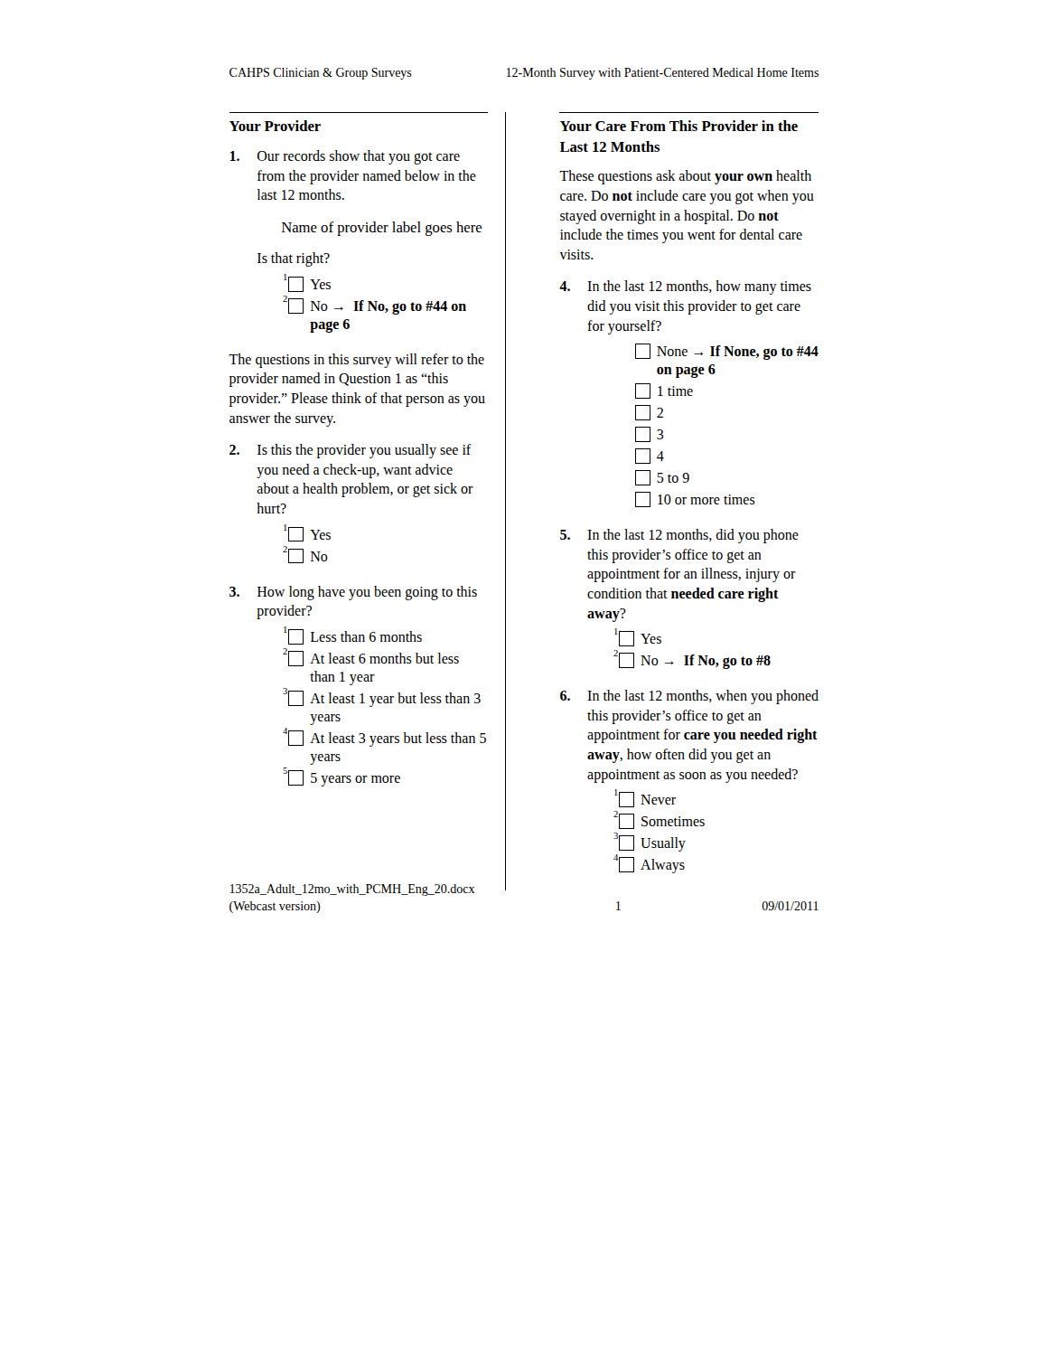CAHPS Clinician & Group Surveys
12-Month Survey with Patient-Centered Medical Home Items
Your Provider
1.
Our records show that you got care from the provider named below in the last 12 months.
Name of provider label goes here
Is that right?
1 Yes
2 No → If No, go to #44 on page 6
The questions in this survey will refer to the provider named in Question 1 as “this provider.” Please think of that person as you answer the survey.
2.
Is this the provider you usually see if you need a check-up, want advice about a health problem, or get sick or hurt?
1 Yes
2 No
3.
How long have you been going to this provider?
1 Less than 6 months
2 At least 6 months but less than 1 year
3 At least 1 year but less than 3 years
4 At least 3 years but less than 5 years
5 5 years or more
Your Care From This Provider in the Last 12 Months
These questions ask about your own health care. Do not include care you got when you stayed overnight in a hospital. Do not include the times you went for dental care visits.
4.
In the last 12 months, how many times did you visit this provider to get care for yourself?
None → If None, go to #44 on page 6
1 time
2
3
4
5 to 9
10 or more times
5.
In the last 12 months, did you phone this provider’s office to get an appointment for an illness, injury or condition that needed care right away?
1 Yes
2 No → If No, go to #8
6.
In the last 12 months, when you phoned this provider’s office to get an appointment for care you needed right away, how often did you get an appointment as soon as you needed?
1 Never
2 Sometimes
3 Usually
4 Always
1352a_Adult_12mo_with_PCMH_Eng_20.docx
(Webcast version)
1
09/01/2011